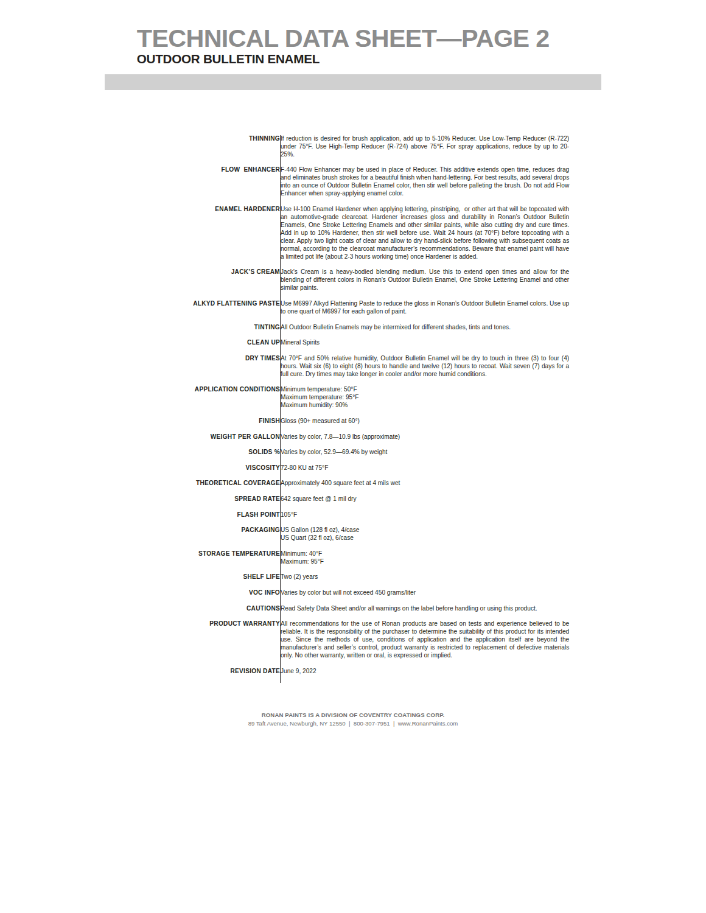TECHNICAL DATA SHEET—PAGE 2
OUTDOOR BULLETIN ENAMEL
| THINNING | If reduction is desired for brush application, add up to 5-10% Reducer. Use Low-Temp Reducer (R-722) under 75°F. Use High-Temp Reducer (R-724) above 75°F. For spray applications, reduce by up to 20-25%. |
| FLOW ENHANCER | F-440 Flow Enhancer may be used in place of Reducer. This additive extends open time, reduces drag and eliminates brush strokes for a beautiful finish when hand-lettering. For best results, add several drops into an ounce of Outdoor Bulletin Enamel color, then stir well before palleting the brush. Do not add Flow Enhancer when spray-applying enamel color. |
| ENAMEL HARDENER | Use H-100 Enamel Hardener when applying lettering, pinstriping, or other art that will be topcoated with an automotive-grade clearcoat. Hardener increases gloss and durability in Ronan’s Outdoor Bulletin Enamels, One Stroke Lettering Enamels and other similar paints, while also cutting dry and cure times. Add in up to 10% Hardener, then stir well before use. Wait 24 hours (at 70°F) before topcoating with a clear. Apply two light coats of clear and allow to dry hand-slick before following with subsequent coats as normal, according to the clearcoat manufacturer’s recommendations. Beware that enamel paint will have a limited pot life (about 2-3 hours working time) once Hardener is added. |
| JACK’S CREAM | Jack’s Cream is a heavy-bodied blending medium. Use this to extend open times and allow for the blending of different colors in Ronan’s Outdoor Bulletin Enamel, One Stroke Lettering Enamel and other similar paints. |
| ALKYD FLATTENING PASTE | Use M6997 Alkyd Flattening Paste to reduce the gloss in Ronan’s Outdoor Bulletin Enamel colors. Use up to one quart of M6997 for each gallon of paint. |
| TINTING | All Outdoor Bulletin Enamels may be intermixed for different shades, tints and tones. |
| CLEAN UP | Mineral Spirits |
| DRY TIMES | At 70°F and 50% relative humidity, Outdoor Bulletin Enamel will be dry to touch in three (3) to four (4) hours. Wait six (6) to eight (8) hours to handle and twelve (12) hours to recoat. Wait seven (7) days for a full cure. Dry times may take longer in cooler and/or more humid conditions. |
| APPLICATION CONDITIONS | Minimum temperature: 50°F Maximum temperature: 95°F Maximum humidity: 90% |
| FINISH | Gloss (90+ measured at 60°) |
| WEIGHT PER GALLON | Varies by color, 7.8—10.9 lbs (approximate) |
| SOLIDS % | Varies by color, 52.9—69.4% by weight |
| VISCOSITY | 72-80 KU at 75°F |
| THEORETICAL COVERAGE | Approximately 400 square feet at 4 mils wet |
| SPREAD RATE | 642 square feet @ 1 mil dry |
| FLASH POINT | 105°F |
| PACKAGING | US Gallon (128 fl oz), 4/case US Quart (32 fl oz), 6/case |
| STORAGE TEMPERATURE | Minimum: 40°F Maximum: 95°F |
| SHELF LIFE | Two (2) years |
| VOC INFO | Varies by color but will not exceed 450 grams/liter |
| CAUTIONS | Read Safety Data Sheet and/or all warnings on the label before handling or using this product. |
| PRODUCT WARRANTY | All recommendations for the use of Ronan products are based on tests and experience believed to be reliable. It is the responsibility of the purchaser to determine the suitability of this product for its intended use. Since the methods of use, conditions of application and the application itself are beyond the manufacturer’s and seller’s control, product warranty is restricted to replacement of defective materials only. No other warranty, written or oral, is expressed or implied. |
| REVISION DATE | June 9, 2022 |
RONAN PAINTS IS A DIVISION OF COVENTRY COATINGS CORP.
89 Taft Avenue, Newburgh, NY 12550 | 800-307-7951 | www.RonanPaints.com